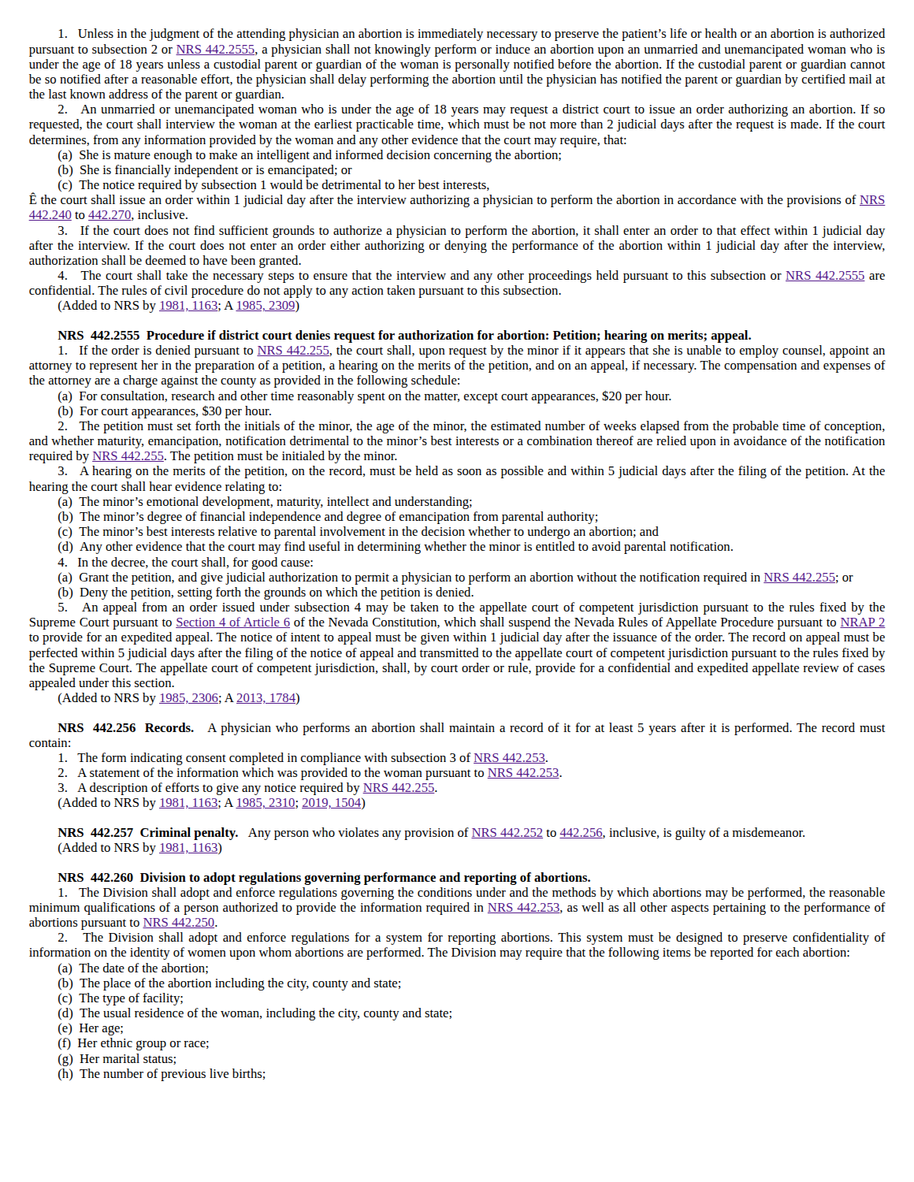1. Unless in the judgment of the attending physician an abortion is immediately necessary to preserve the patient’s life or health or an abortion is authorized pursuant to subsection 2 or NRS 442.2555, a physician shall not knowingly perform or induce an abortion upon an unmarried and unemancipated woman who is under the age of 18 years unless a custodial parent or guardian of the woman is personally notified before the abortion. If the custodial parent or guardian cannot be so notified after a reasonable effort, the physician shall delay performing the abortion until the physician has notified the parent or guardian by certified mail at the last known address of the parent or guardian.
2. An unmarried or unemancipated woman who is under the age of 18 years may request a district court to issue an order authorizing an abortion. If so requested, the court shall interview the woman at the earliest practicable time, which must be not more than 2 judicial days after the request is made. If the court determines, from any information provided by the woman and any other evidence that the court may require, that:
(a) She is mature enough to make an intelligent and informed decision concerning the abortion;
(b) She is financially independent or is emancipated; or
(c) The notice required by subsection 1 would be detrimental to her best interests,
Ê the court shall issue an order within 1 judicial day after the interview authorizing a physician to perform the abortion in accordance with the provisions of NRS 442.240 to 442.270, inclusive.
3. If the court does not find sufficient grounds to authorize a physician to perform the abortion, it shall enter an order to that effect within 1 judicial day after the interview. If the court does not enter an order either authorizing or denying the performance of the abortion within 1 judicial day after the interview, authorization shall be deemed to have been granted.
4. The court shall take the necessary steps to ensure that the interview and any other proceedings held pursuant to this subsection or NRS 442.2555 are confidential. The rules of civil procedure do not apply to any action taken pursuant to this subsection.
(Added to NRS by 1981, 1163; A 1985, 2309)
NRS 442.2555 Procedure if district court denies request for authorization for abortion: Petition; hearing on merits; appeal.
1. If the order is denied pursuant to NRS 442.255, the court shall, upon request by the minor if it appears that she is unable to employ counsel, appoint an attorney to represent her in the preparation of a petition, a hearing on the merits of the petition, and on an appeal, if necessary. The compensation and expenses of the attorney are a charge against the county as provided in the following schedule:
(a) For consultation, research and other time reasonably spent on the matter, except court appearances, $20 per hour.
(b) For court appearances, $30 per hour.
2. The petition must set forth the initials of the minor, the age of the minor, the estimated number of weeks elapsed from the probable time of conception, and whether maturity, emancipation, notification detrimental to the minor’s best interests or a combination thereof are relied upon in avoidance of the notification required by NRS 442.255. The petition must be initialed by the minor.
3. A hearing on the merits of the petition, on the record, must be held as soon as possible and within 5 judicial days after the filing of the petition. At the hearing the court shall hear evidence relating to:
(a) The minor’s emotional development, maturity, intellect and understanding;
(b) The minor’s degree of financial independence and degree of emancipation from parental authority;
(c) The minor’s best interests relative to parental involvement in the decision whether to undergo an abortion; and
(d) Any other evidence that the court may find useful in determining whether the minor is entitled to avoid parental notification.
4. In the decree, the court shall, for good cause:
(a) Grant the petition, and give judicial authorization to permit a physician to perform an abortion without the notification required in NRS 442.255; or
(b) Deny the petition, setting forth the grounds on which the petition is denied.
5. An appeal from an order issued under subsection 4 may be taken to the appellate court of competent jurisdiction pursuant to the rules fixed by the Supreme Court pursuant to Section 4 of Article 6 of the Nevada Constitution, which shall suspend the Nevada Rules of Appellate Procedure pursuant to NRAP 2 to provide for an expedited appeal. The notice of intent to appeal must be given within 1 judicial day after the issuance of the order. The record on appeal must be perfected within 5 judicial days after the filing of the notice of appeal and transmitted to the appellate court of competent jurisdiction pursuant to the rules fixed by the Supreme Court. The appellate court of competent jurisdiction, shall, by court order or rule, provide for a confidential and expedited appellate review of cases appealed under this section.
(Added to NRS by 1985, 2306; A 2013, 1784)
NRS 442.256 Records. A physician who performs an abortion shall maintain a record of it for at least 5 years after it is performed. The record must contain:
1. The form indicating consent completed in compliance with subsection 3 of NRS 442.253.
2. A statement of the information which was provided to the woman pursuant to NRS 442.253.
3. A description of efforts to give any notice required by NRS 442.255.
(Added to NRS by 1981, 1163; A 1985, 2310; 2019, 1504)
NRS 442.257 Criminal penalty. Any person who violates any provision of NRS 442.252 to 442.256, inclusive, is guilty of a misdemeanor.
(Added to NRS by 1981, 1163)
NRS 442.260 Division to adopt regulations governing performance and reporting of abortions.
1. The Division shall adopt and enforce regulations governing the conditions under and the methods by which abortions may be performed, the reasonable minimum qualifications of a person authorized to provide the information required in NRS 442.253, as well as all other aspects pertaining to the performance of abortions pursuant to NRS 442.250.
2. The Division shall adopt and enforce regulations for a system for reporting abortions. This system must be designed to preserve confidentiality of information on the identity of women upon whom abortions are performed. The Division may require that the following items be reported for each abortion:
(a) The date of the abortion;
(b) The place of the abortion including the city, county and state;
(c) The type of facility;
(d) The usual residence of the woman, including the city, county and state;
(e) Her age;
(f) Her ethnic group or race;
(g) Her marital status;
(h) The number of previous live births;